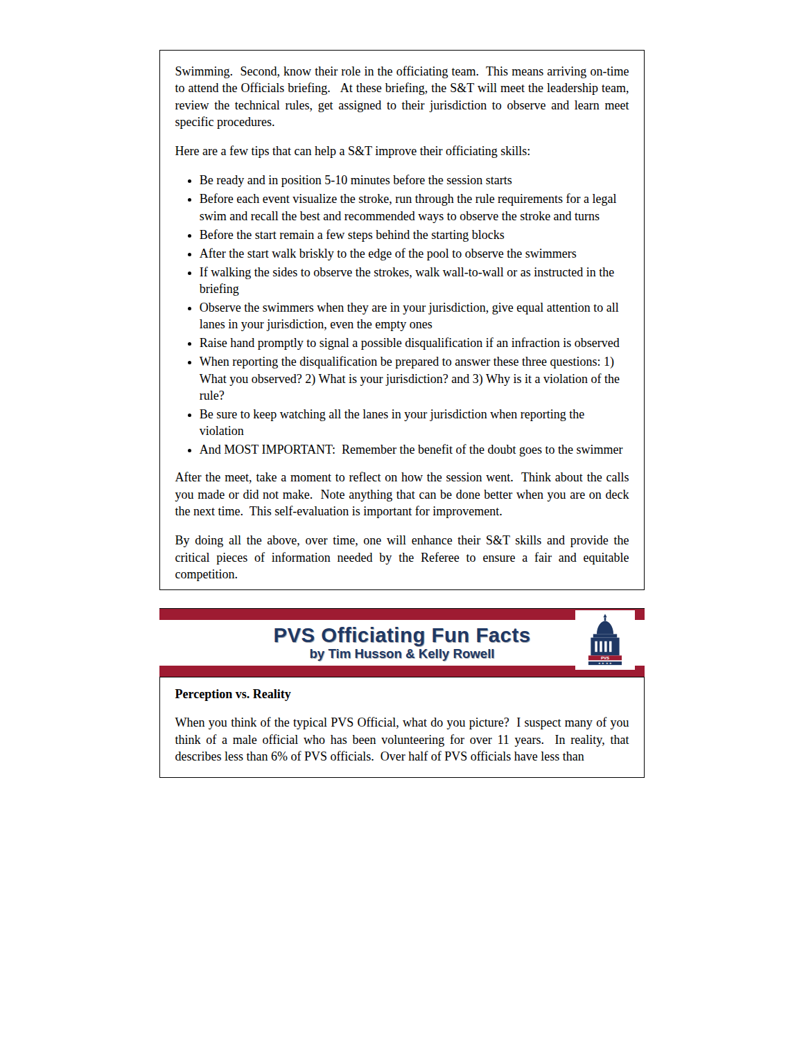Swimming. Second, know their role in the officiating team. This means arriving on-time to attend the Officials briefing. At these briefing, the S&T will meet the leadership team, review the technical rules, get assigned to their jurisdiction to observe and learn meet specific procedures.
Here are a few tips that can help a S&T improve their officiating skills:
Be ready and in position 5-10 minutes before the session starts
Before each event visualize the stroke, run through the rule requirements for a legal swim and recall the best and recommended ways to observe the stroke and turns
Before the start remain a few steps behind the starting blocks
After the start walk briskly to the edge of the pool to observe the swimmers
If walking the sides to observe the strokes, walk wall-to-wall or as instructed in the briefing
Observe the swimmers when they are in your jurisdiction, give equal attention to all lanes in your jurisdiction, even the empty ones
Raise hand promptly to signal a possible disqualification if an infraction is observed
When reporting the disqualification be prepared to answer these three questions: 1) What you observed? 2) What is your jurisdiction? and 3) Why is it a violation of the rule?
Be sure to keep watching all the lanes in your jurisdiction when reporting the violation
And MOST IMPORTANT: Remember the benefit of the doubt goes to the swimmer
After the meet, take a moment to reflect on how the session went. Think about the calls you made or did not make. Note anything that can be done better when you are on deck the next time. This self-evaluation is important for improvement.
By doing all the above, over time, one will enhance their S&T skills and provide the critical pieces of information needed by the Referee to ensure a fair and equitable competition.
PVS Officiating Fun Facts
by Tim Husson & Kelly Rowell
PVS ★ ★ ★ ★
Perception vs. Reality
When you think of the typical PVS Official, what do you picture? I suspect many of you think of a male official who has been volunteering for over 11 years. In reality, that describes less than 6% of PVS officials. Over half of PVS officials have less than